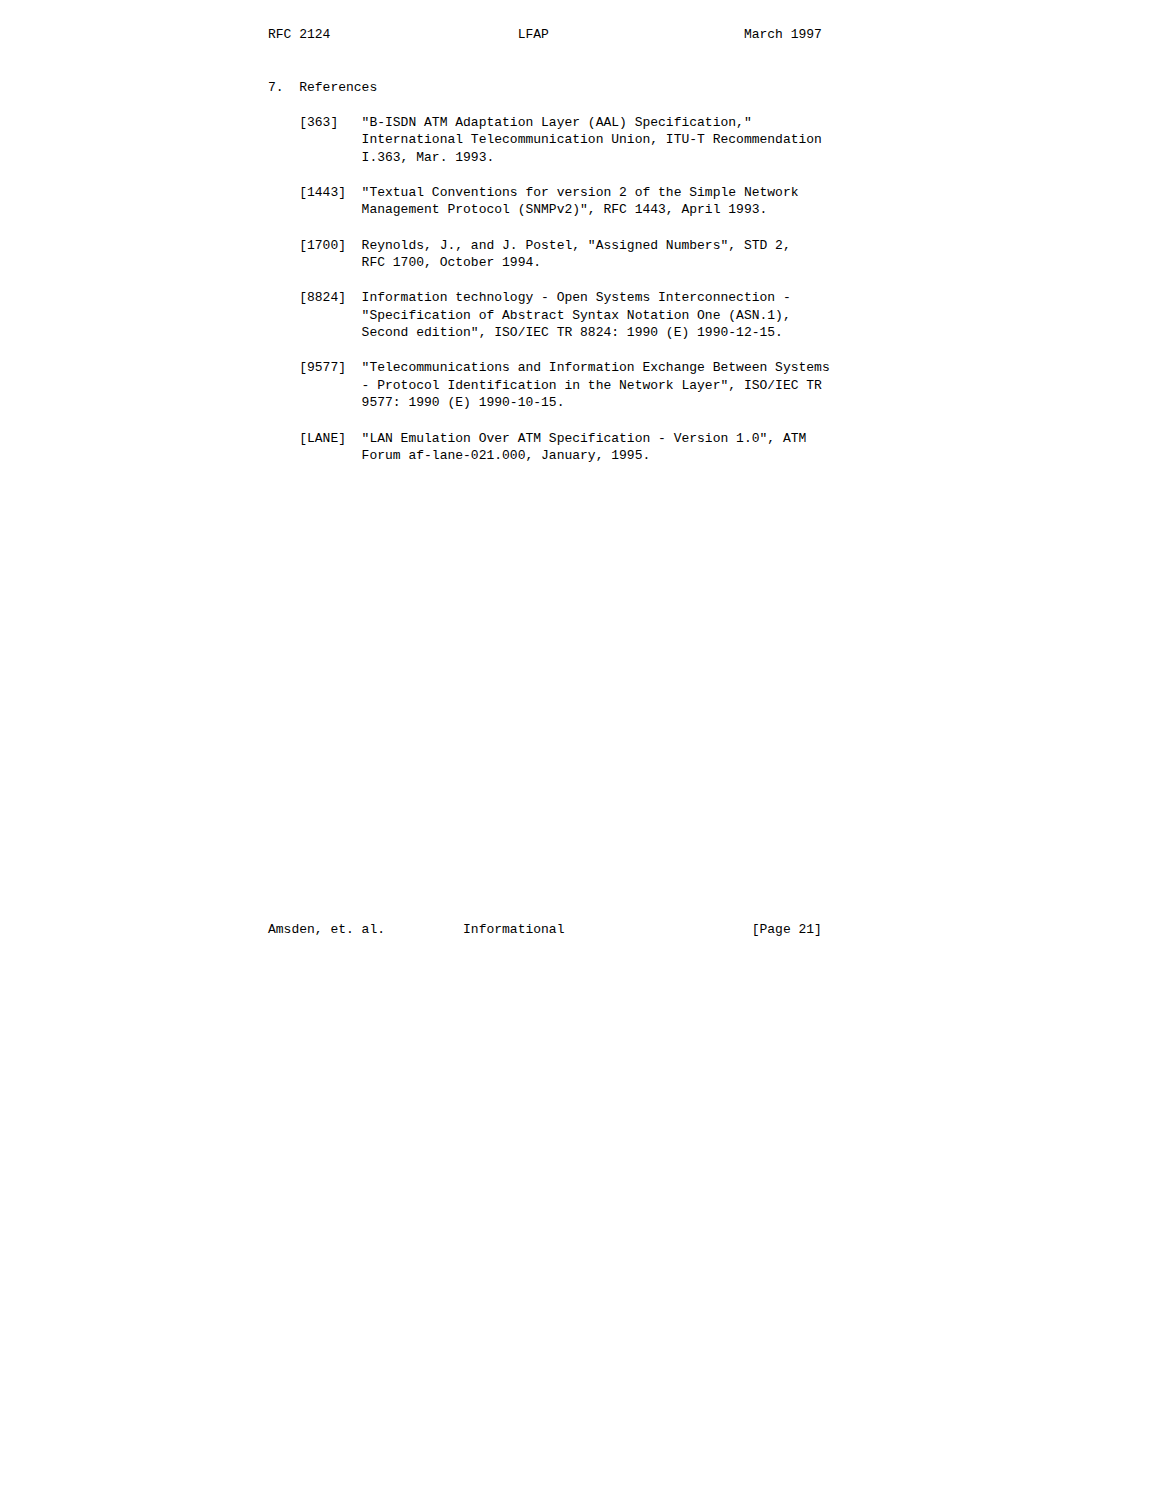RFC 2124                        LFAP                         March 1997


7.  References

    [363]   "B-ISDN ATM Adaptation Layer (AAL) Specification,"
            International Telecommunication Union, ITU-T Recommendation
            I.363, Mar. 1993.

    [1443]  "Textual Conventions for version 2 of the Simple Network
            Management Protocol (SNMPv2)", RFC 1443, April 1993.

    [1700]  Reynolds, J., and J. Postel, "Assigned Numbers", STD 2,
            RFC 1700, October 1994.

    [8824]  Information technology - Open Systems Interconnection -
            "Specification of Abstract Syntax Notation One (ASN.1),
            Second edition", ISO/IEC TR 8824: 1990 (E) 1990-12-15.

    [9577]  "Telecommunications and Information Exchange Between Systems
            - Protocol Identification in the Network Layer", ISO/IEC TR
            9577: 1990 (E) 1990-10-15.

    [LANE]  "LAN Emulation Over ATM Specification - Version 1.0", ATM
            Forum af-lane-021.000, January, 1995.


























Amsden, et. al.          Informational                        [Page 21]